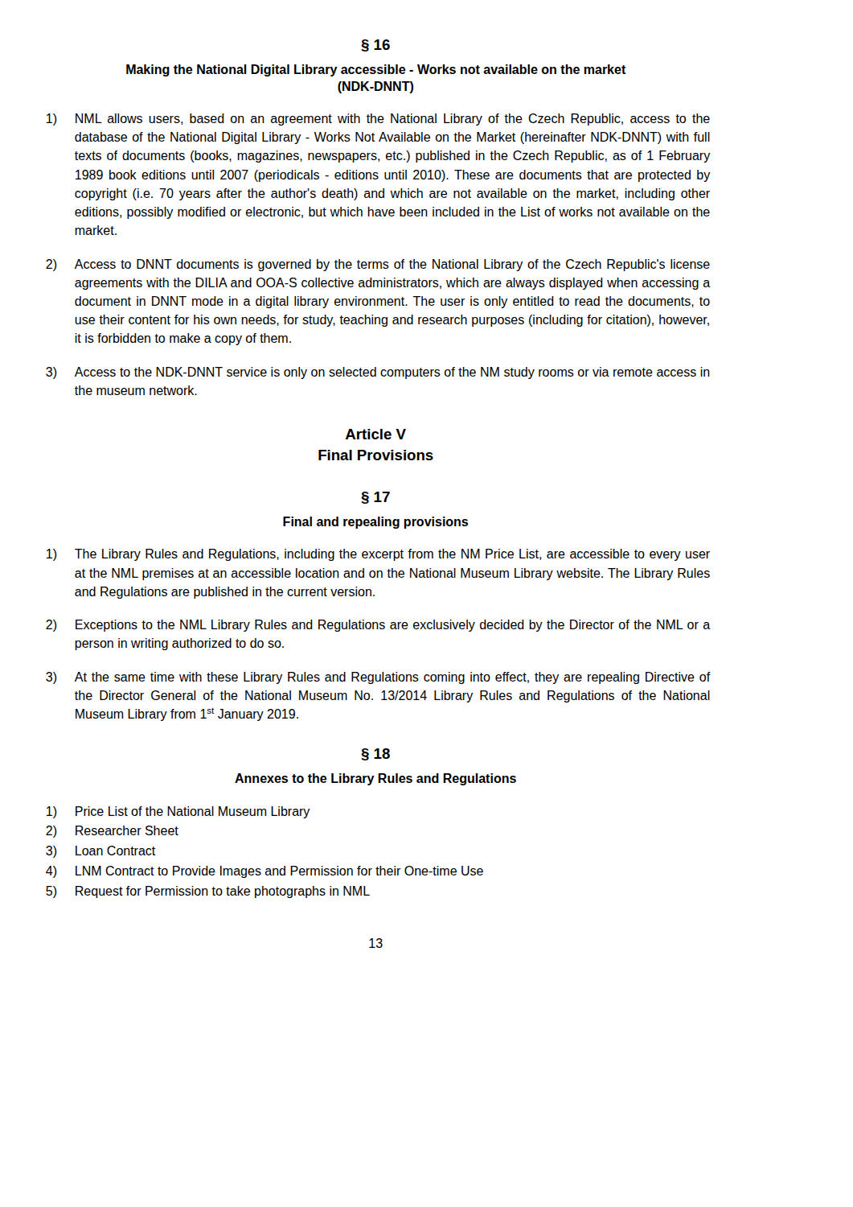§ 16
Making the National Digital Library accessible - Works not available on the market
(NDK-DNNT)
NML allows users, based on an agreement with the National Library of the Czech Republic, access to the database of the National Digital Library - Works Not Available on the Market (hereinafter NDK-DNNT) with full texts of documents (books, magazines, newspapers, etc.) published in the Czech Republic, as of 1 February 1989 book editions until 2007 (periodicals - editions until 2010). These are documents that are protected by copyright (i.e. 70 years after the author's death) and which are not available on the market, including other editions, possibly modified or electronic, but which have been included in the List of works not available on the market.
Access to DNNT documents is governed by the terms of the National Library of the Czech Republic's license agreements with the DILIA and OOA-S collective administrators, which are always displayed when accessing a document in DNNT mode in a digital library environment. The user is only entitled to read the documents, to use their content for his own needs, for study, teaching and research purposes (including for citation), however, it is forbidden to make a copy of them.
Access to the NDK-DNNT service is only on selected computers of the NM study rooms or via remote access in the museum network.
Article V
Final Provisions
§ 17
Final and repealing provisions
The Library Rules and Regulations, including the excerpt from the NM Price List, are accessible to every user at the NML premises at an accessible location and on the National Museum Library website. The Library Rules and Regulations are published in the current version.
Exceptions to the NML Library Rules and Regulations are exclusively decided by the Director of the NML or a person in writing authorized to do so.
At the same time with these Library Rules and Regulations coming into effect, they are repealing Directive of the Director General of the National Museum No. 13/2014 Library Rules and Regulations of the National Museum Library from 1st January 2019.
§ 18
Annexes to the Library Rules and Regulations
Price List of the National Museum Library
Researcher Sheet
Loan Contract
LNM Contract to Provide Images and Permission for their One-time Use
Request for Permission to take photographs in NML
13